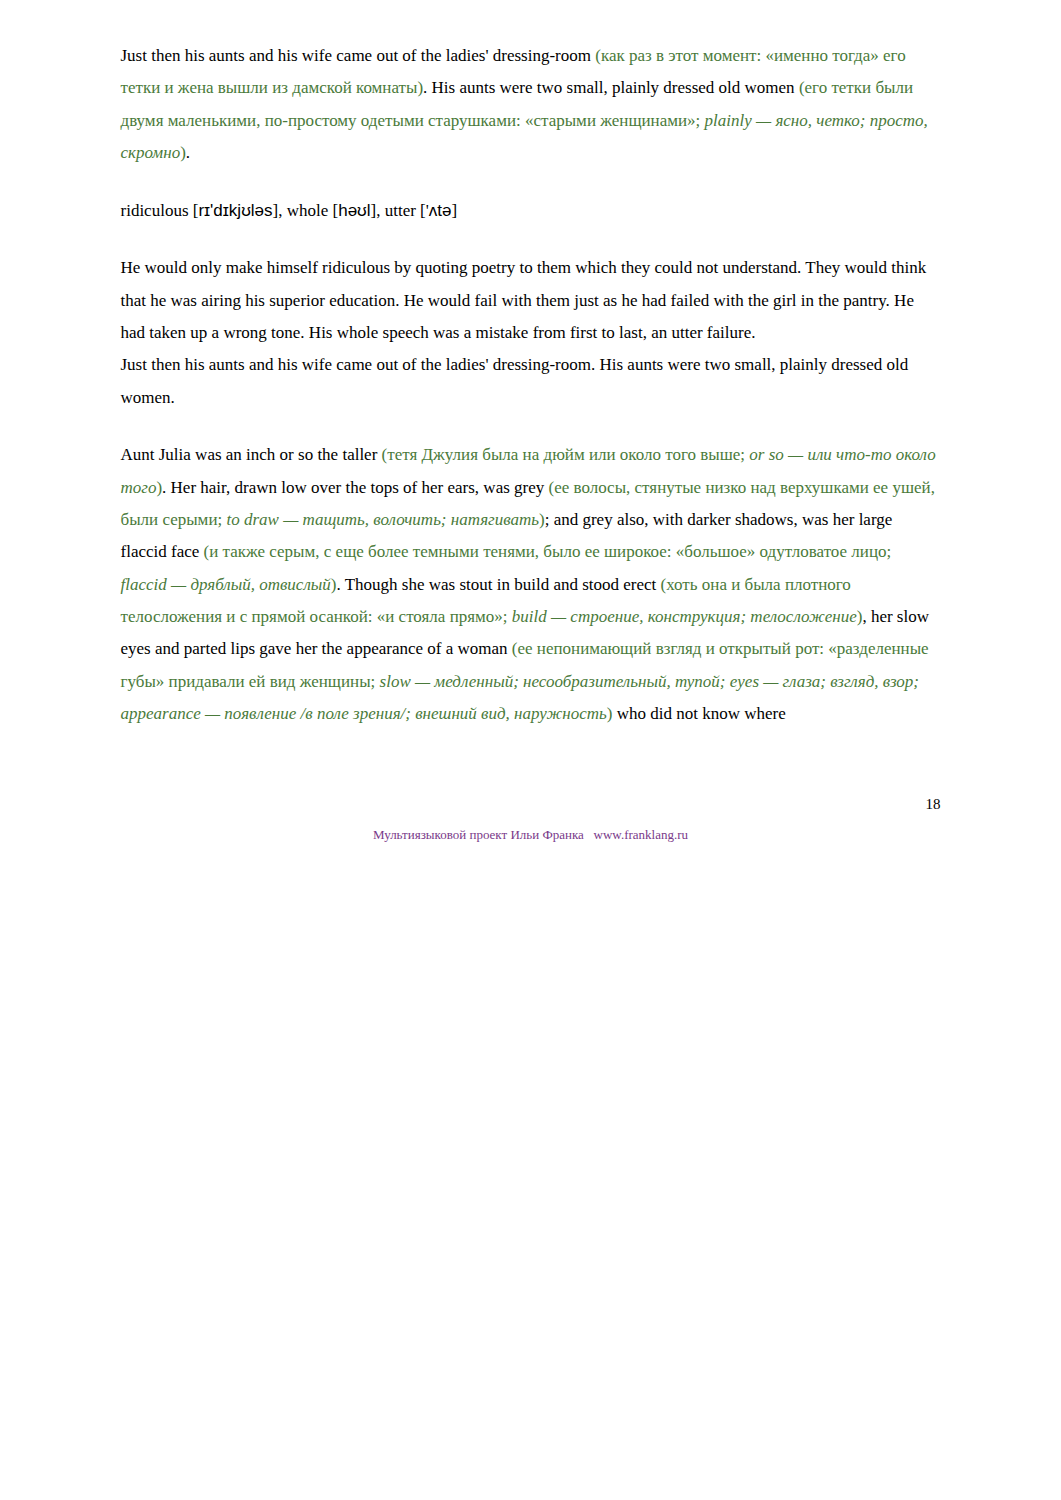Just then his aunts and his wife came out of the ladies' dressing-room (как раз в этот момент: «именно тогда» его тетки и жена вышли из дамской комнаты). His aunts were two small, plainly dressed old women (его тетки были двумя маленькими, по-простому одетыми старушками: «старыми женщинами»; plainly — ясно, четко; просто, скромно).
ridiculous [rɪ'dɪkjʊləs], whole [həʊl], utter ['ʌtə]
He would only make himself ridiculous by quoting poetry to them which they could not understand. They would think that he was airing his superior education. He would fail with them just as he had failed with the girl in the pantry. He had taken up a wrong tone. His whole speech was a mistake from first to last, an utter failure.
Just then his aunts and his wife came out of the ladies' dressing-room. His aunts were two small, plainly dressed old women.
Aunt Julia was an inch or so the taller (тетя Джулия была на дюйм или около того выше; or so — или что-то около того). Her hair, drawn low over the tops of her ears, was grey (ее волосы, стянутые низко над верхушками ее ушей, были серыми; to draw — тащить, волочить; натягивать); and grey also, with darker shadows, was her large flaccid face (и также серым, с еще более темными тенями, было ее широкое: «большое» одутловатое лицо; flaccid — дряблый, отвислый). Though she was stout in build and stood erect (хоть она и была плотного телосложения и с прямой осанкой: «и стояла прямо»; build — строение, конструкция; телосложение), her slow eyes and parted lips gave her the appearance of a woman (ее непонимающий взгляд и открытый рот: «разделенные губы» придавали ей вид женщины; slow — медленный; несообразительный, тупой; eyes — глаза; взгляд, взор; appearance — появление /в поле зрения/; внешний вид, наружность) who did not know where
18
Мультиязыковой проект Ильи Франка www.franklang.ru